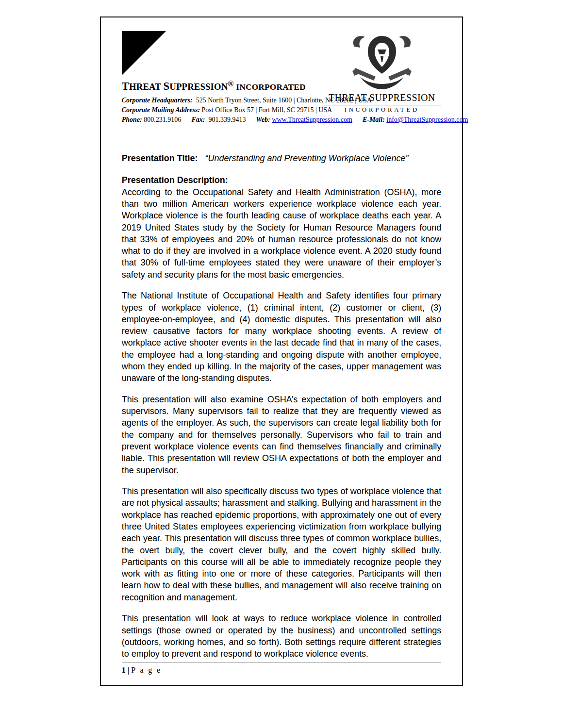THREAT SUPPRESSION
INCORPORATED
THREAT SUPPRESSION® INCORPORATED
Corporate Headquarters: 525 North Tryon Street, Suite 1600 | Charlotte, NC 28202 | USA
Corporate Mailing Address: Post Office Box 57 | Fort Mill, SC 29715 | USA
Phone: 800.231.9106 Fax: 901.339.9413 Web: www.ThreatSuppression.com E-Mail: info@ThreatSuppression.com
Presentation Title: “Understanding and Preventing Workplace Violence”
Presentation Description:
According to the Occupational Safety and Health Administration (OSHA), more than two million American workers experience workplace violence each year. Workplace violence is the fourth leading cause of workplace deaths each year. A 2019 United States study by the Society for Human Resource Managers found that 33% of employees and 20% of human resource professionals do not know what to do if they are involved in a workplace violence event. A 2020 study found that 30% of full-time employees stated they were unaware of their employer’s safety and security plans for the most basic emergencies.
The National Institute of Occupational Health and Safety identifies four primary types of workplace violence, (1) criminal intent, (2) customer or client, (3) employee-on-employee, and (4) domestic disputes. This presentation will also review causative factors for many workplace shooting events. A review of workplace active shooter events in the last decade find that in many of the cases, the employee had a long-standing and ongoing dispute with another employee, whom they ended up killing. In the majority of the cases, upper management was unaware of the long-standing disputes.
This presentation will also examine OSHA’s expectation of both employers and supervisors. Many supervisors fail to realize that they are frequently viewed as agents of the employer. As such, the supervisors can create legal liability both for the company and for themselves personally. Supervisors who fail to train and prevent workplace violence events can find themselves financially and criminally liable. This presentation will review OSHA expectations of both the employer and the supervisor.
This presentation will also specifically discuss two types of workplace violence that are not physical assaults; harassment and stalking. Bullying and harassment in the workplace has reached epidemic proportions, with approximately one out of every three United States employees experiencing victimization from workplace bullying each year. This presentation will discuss three types of common workplace bullies, the overt bully, the covert clever bully, and the covert highly skilled bully. Participants on this course will all be able to immediately recognize people they work with as fitting into one or more of these categories. Participants will then learn how to deal with these bullies, and management will also receive training on recognition and management.
This presentation will look at ways to reduce workplace violence in controlled settings (those owned or operated by the business) and uncontrolled settings (outdoors, working homes, and so forth). Both settings require different strategies to employ to prevent and respond to workplace violence events.
1 | P a g e